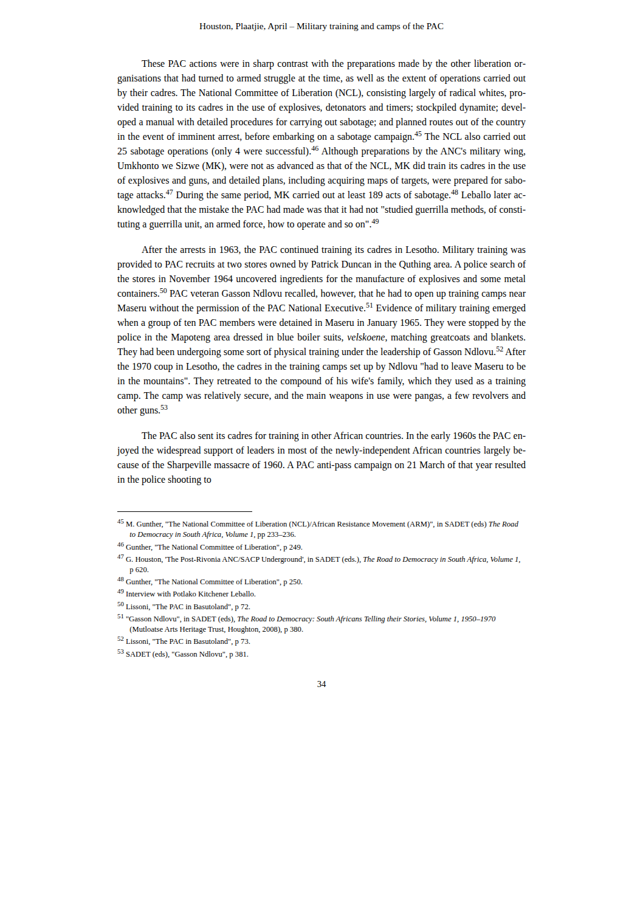Houston, Plaatjie, April – Military training and camps of the PAC
These PAC actions were in sharp contrast with the preparations made by the other liberation organisations that had turned to armed struggle at the time, as well as the extent of operations carried out by their cadres. The National Committee of Liberation (NCL), consisting largely of radical whites, provided training to its cadres in the use of explosives, detonators and timers; stockpiled dynamite; developed a manual with detailed procedures for carrying out sabotage; and planned routes out of the country in the event of imminent arrest, before embarking on a sabotage campaign.45 The NCL also carried out 25 sabotage operations (only 4 were successful).46 Although preparations by the ANC's military wing, Umkhonto we Sizwe (MK), were not as advanced as that of the NCL, MK did train its cadres in the use of explosives and guns, and detailed plans, including acquiring maps of targets, were prepared for sabotage attacks.47 During the same period, MK carried out at least 189 acts of sabotage.48 Leballo later acknowledged that the mistake the PAC had made was that it had not "studied guerrilla methods, of constituting a guerrilla unit, an armed force, how to operate and so on".49
After the arrests in 1963, the PAC continued training its cadres in Lesotho. Military training was provided to PAC recruits at two stores owned by Patrick Duncan in the Quthing area. A police search of the stores in November 1964 uncovered ingredients for the manufacture of explosives and some metal containers.50 PAC veteran Gasson Ndlovu recalled, however, that he had to open up training camps near Maseru without the permission of the PAC National Executive.51 Evidence of military training emerged when a group of ten PAC members were detained in Maseru in January 1965. They were stopped by the police in the Mapoteng area dressed in blue boiler suits, velskoene, matching greatcoats and blankets. They had been undergoing some sort of physical training under the leadership of Gasson Ndlovu.52 After the 1970 coup in Lesotho, the cadres in the training camps set up by Ndlovu "had to leave Maseru to be in the mountains". They retreated to the compound of his wife's family, which they used as a training camp. The camp was relatively secure, and the main weapons in use were pangas, a few revolvers and other guns.53
The PAC also sent its cadres for training in other African countries. In the early 1960s the PAC enjoyed the widespread support of leaders in most of the newly-independent African countries largely because of the Sharpeville massacre of 1960. A PAC anti-pass campaign on 21 March of that year resulted in the police shooting to
45 M. Gunther, "The National Committee of Liberation (NCL)/African Resistance Movement (ARM)", in SADET (eds) The Road to Democracy in South Africa, Volume 1, pp 233–236.
46 Gunther, "The National Committee of Liberation", p 249.
47 G. Houston, 'The Post-Rivonia ANC/SACP Underground', in SADET (eds.), The Road to Democracy in South Africa, Volume 1, p 620.
48 Gunther, "The National Committee of Liberation", p 250.
49 Interview with Potlako Kitchener Leballo.
50 Lissoni, "The PAC in Basutoland", p 72.
51 "Gasson Ndlovu", in SADET (eds), The Road to Democracy: South Africans Telling their Stories, Volume 1, 1950–1970 (Mutloatse Arts Heritage Trust, Houghton, 2008), p 380.
52 Lissoni, "The PAC in Basutoland", p 73.
53 SADET (eds), "Gasson Ndlovu", p 381.
34